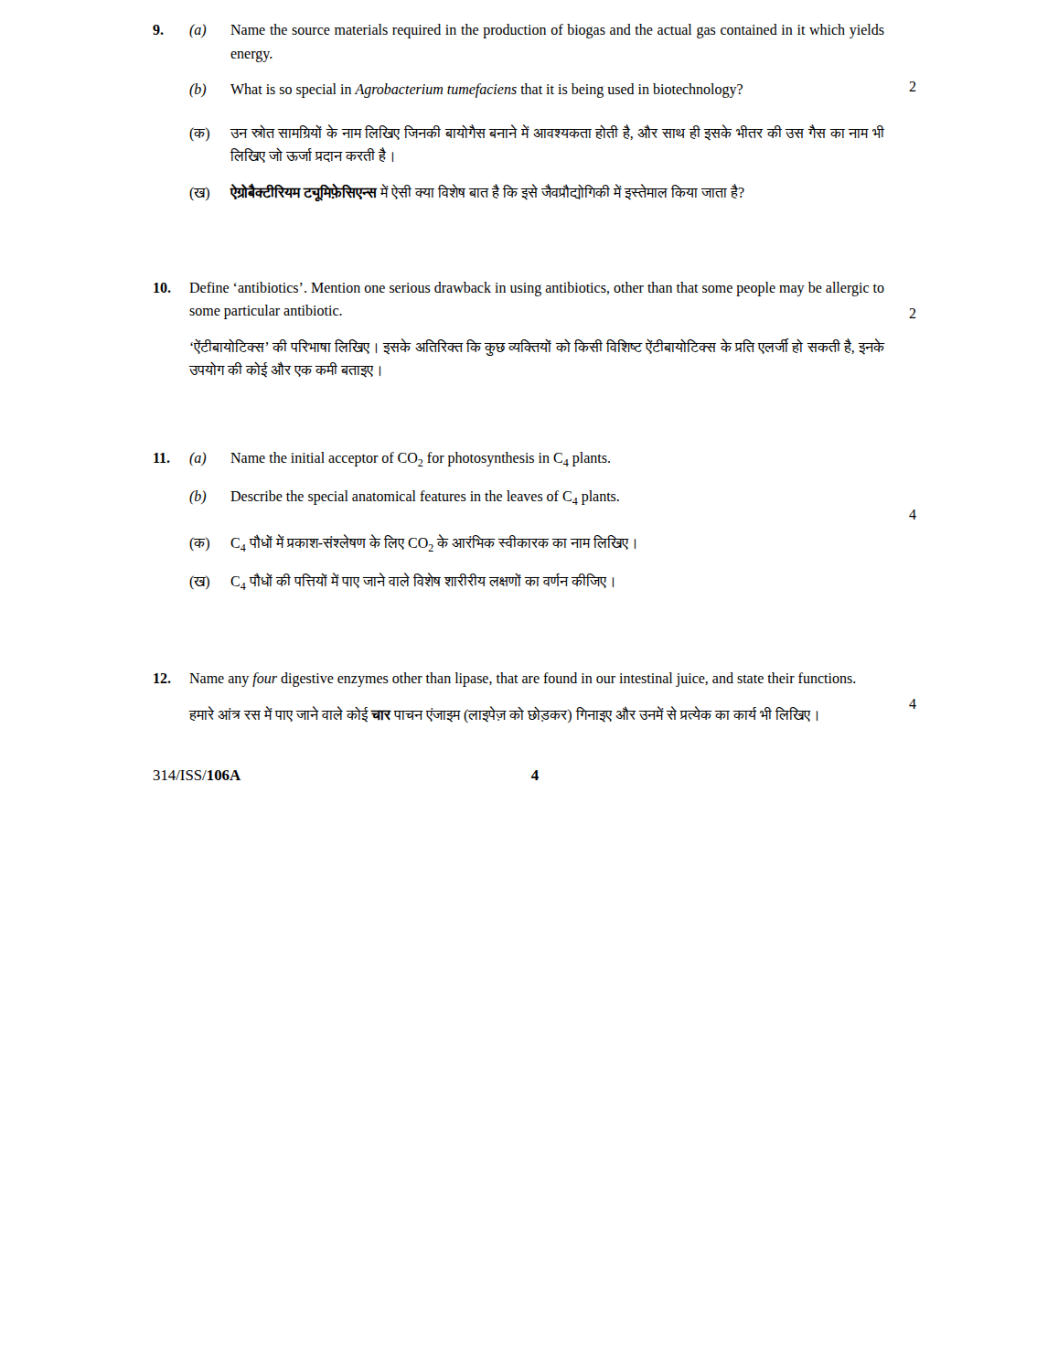9.
(a)
Name the source materials required in the production of biogas and the actual gas contained in it which yields energy.
(b)
What is so special in Agrobacterium tumefaciens that it is being used in biotechnology?
2
(क)
उन स्रोत सामग्रियों के नाम लिखिए जिनकी बायोगैस बनाने में आवश्यकता होती है, और साथ ही इसके भीतर की उस गैस का नाम भी लिखिए जो ऊर्जा प्रदान करती है।
(ख)
ऐग्रोबैक्टीरियम ट्यूमिफ़ेसिएन्स में ऐसी क्या विशेष बात है कि इसे जैवप्रौद्योगिकी में इस्तेमाल किया जाता है?
10.
Define ‘antibiotics’. Mention one serious drawback in using antibiotics, other than that some people may be allergic to some particular antibiotic.
2
‘ऐंटीबायोटिक्स’ की परिभाषा लिखिए। इसके अतिरिक्त कि कुछ व्यक्तियों को किसी विशिष्ट ऐंटीबायोटिक्स के प्रति एलर्जी हो सकती है, इनके उपयोग की कोई और एक कमी बताइए।
11.
(a)
Name the initial acceptor of CO2 for photosynthesis in C4 plants.
(b)
Describe the special anatomical features in the leaves of C4 plants.
4
(क)
C4 पौधों में प्रकाश-संश्लेषण के लिए CO2 के आरंभिक स्वीकारक का नाम लिखिए।
(ख)
C4 पौधों की पत्तियों में पाए जाने वाले विशेष शारीरीय लक्षणों का वर्णन कीजिए।
12.
Name any four digestive enzymes other than lipase, that are found in our intestinal juice, and state their functions.
4
हमारे आंत्र रस में पाए जाने वाले कोई चार पाचन एंजाइम (लाइपेज़ को छोड़कर) गिनाइए और उनमें से प्रत्येक का कार्य भी लिखिए।
314/ISS/106A
4